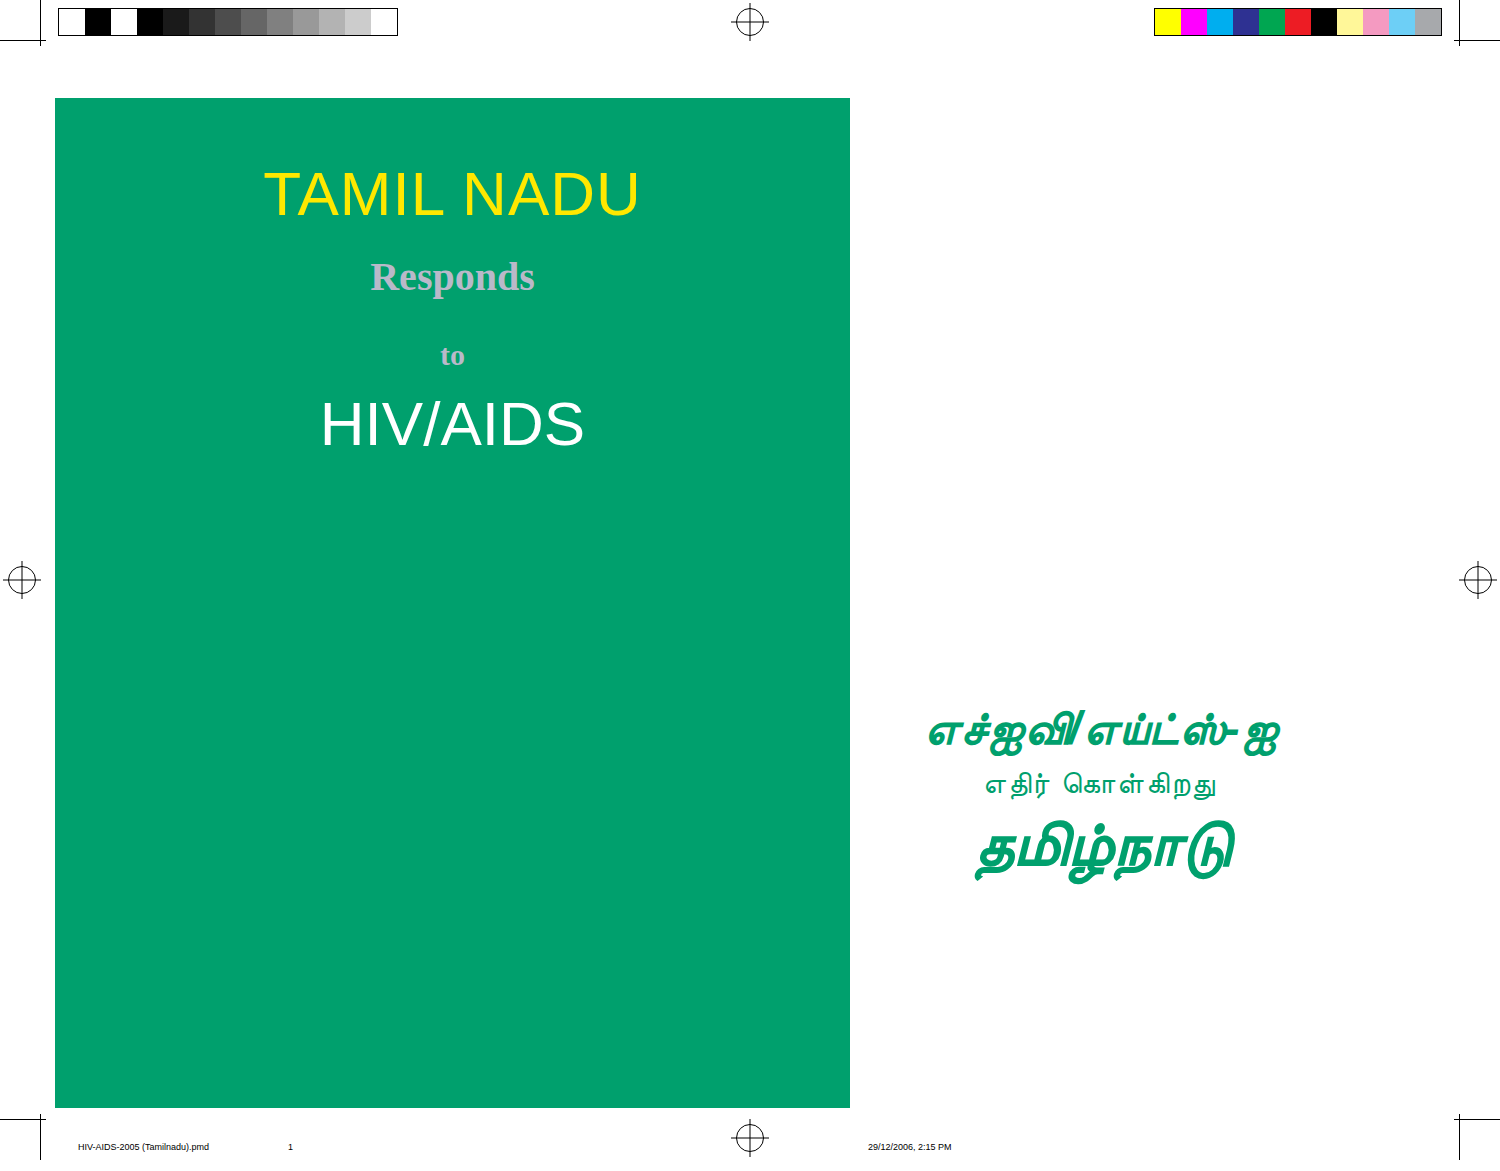TAMIL NADU
Responds
to
HIV/AIDS
எச்ஐவி/எய்ட்ஸ்-ஐ
எதிர் கொள்கிறது
தமிழ்நாடு
HIV-AIDS-2005 (Tamilnadu).pmd 1 29/12/2006, 2:15 PM